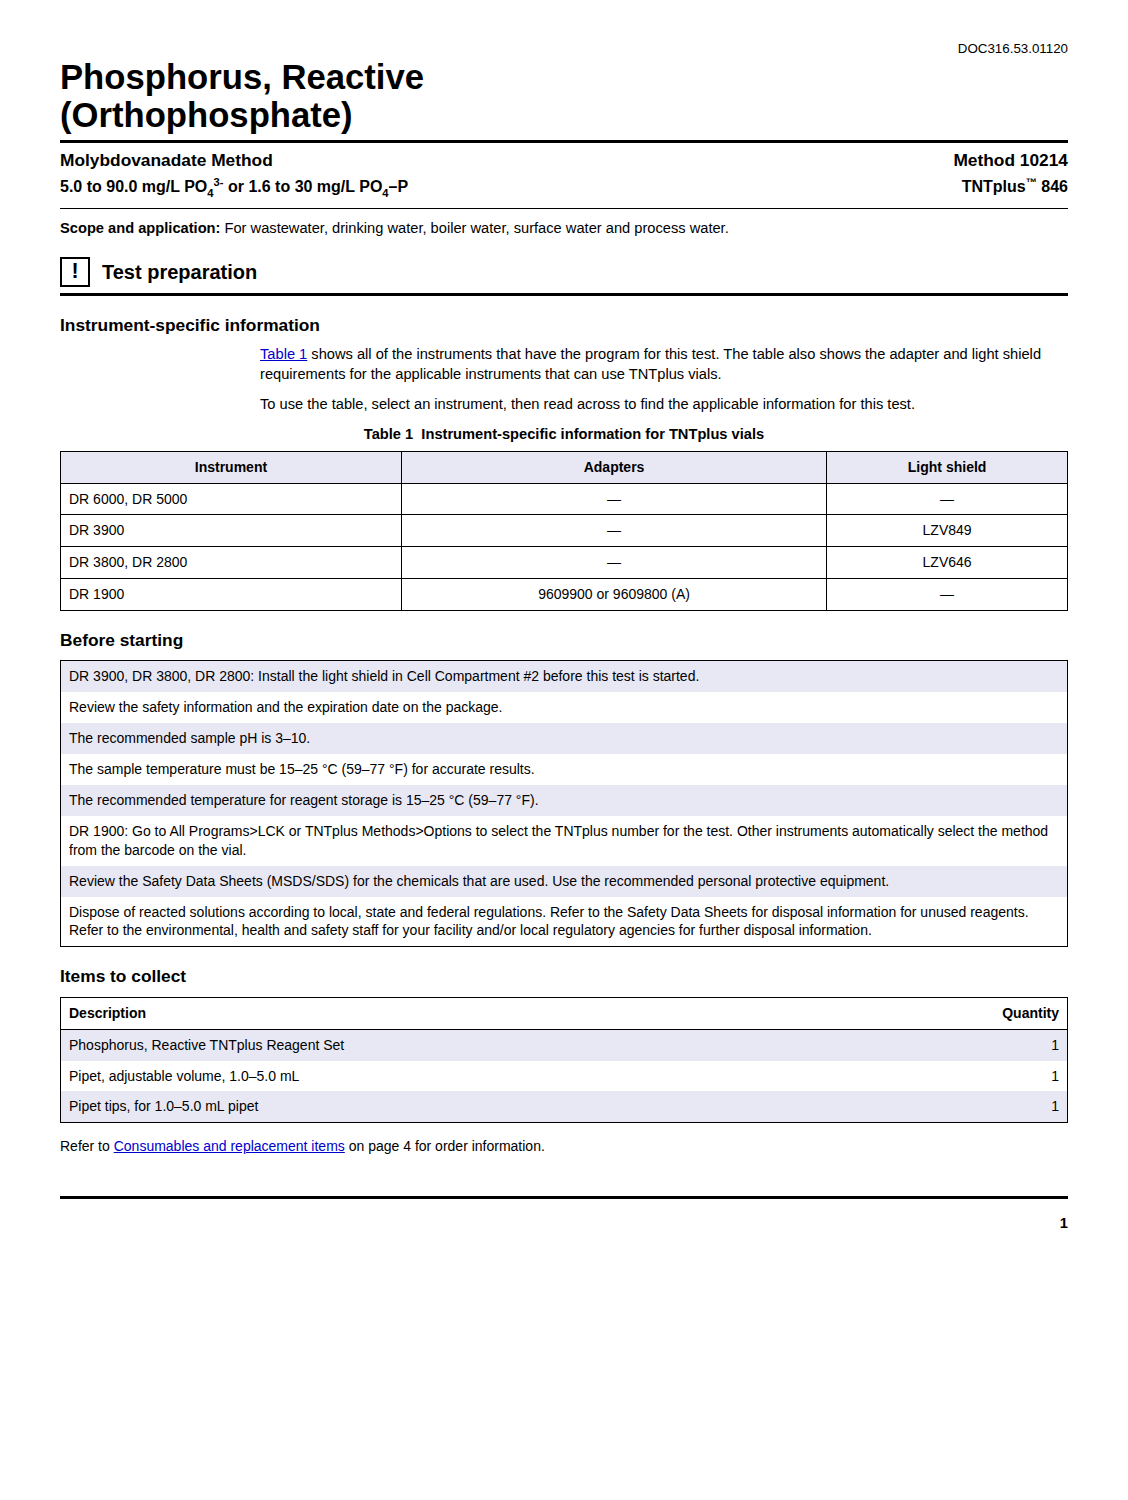DOC316.53.01120
Phosphorus, Reactive
(Orthophosphate)
Molybdovanadate Method Method 10214
5.0 to 90.0 mg/L PO43- or 1.6 to 30 mg/L PO4–P TNTplus™ 846
Scope and application: For wastewater, drinking water, boiler water, surface water and process water.
!
Test preparation
Instrument-specific information
Table 1 shows all of the instruments that have the program for this test. The table also shows the adapter and light shield requirements for the applicable instruments that can use TNTplus vials.
To use the table, select an instrument, then read across to find the applicable information for this test.
Table 1 Instrument-specific information for TNTplus vials
| Instrument | Adapters | Light shield |
| --- | --- | --- |
| DR 6000, DR 5000 | — | — |
| DR 3900 | — | LZV849 |
| DR 3800, DR 2800 | — | LZV646 |
| DR 1900 | 9609900 or 9609800 (A) | — |
Before starting
| DR 3900, DR 3800, DR 2800: Install the light shield in Cell Compartment #2 before this test is started. |
| Review the safety information and the expiration date on the package. |
| The recommended sample pH is 3–10. |
| The sample temperature must be 15–25 °C (59–77 °F) for accurate results. |
| The recommended temperature for reagent storage is 15–25 °C (59–77 °F). |
| DR 1900: Go to All Programs>LCK or TNTplus Methods>Options to select the TNTplus number for the test. Other instruments automatically select the method from the barcode on the vial. |
| Review the Safety Data Sheets (MSDS/SDS) for the chemicals that are used. Use the recommended personal protective equipment. |
| Dispose of reacted solutions according to local, state and federal regulations. Refer to the Safety Data Sheets for disposal information for unused reagents. Refer to the environmental, health and safety staff for your facility and/or local regulatory agencies for further disposal information. |
Items to collect
| Description | Quantity |
| --- | --- |
| Phosphorus, Reactive TNTplus Reagent Set | 1 |
| Pipet, adjustable volume, 1.0–5.0 mL | 1 |
| Pipet tips, for 1.0–5.0 mL pipet | 1 |
Refer to Consumables and replacement items on page 4 for order information.
1